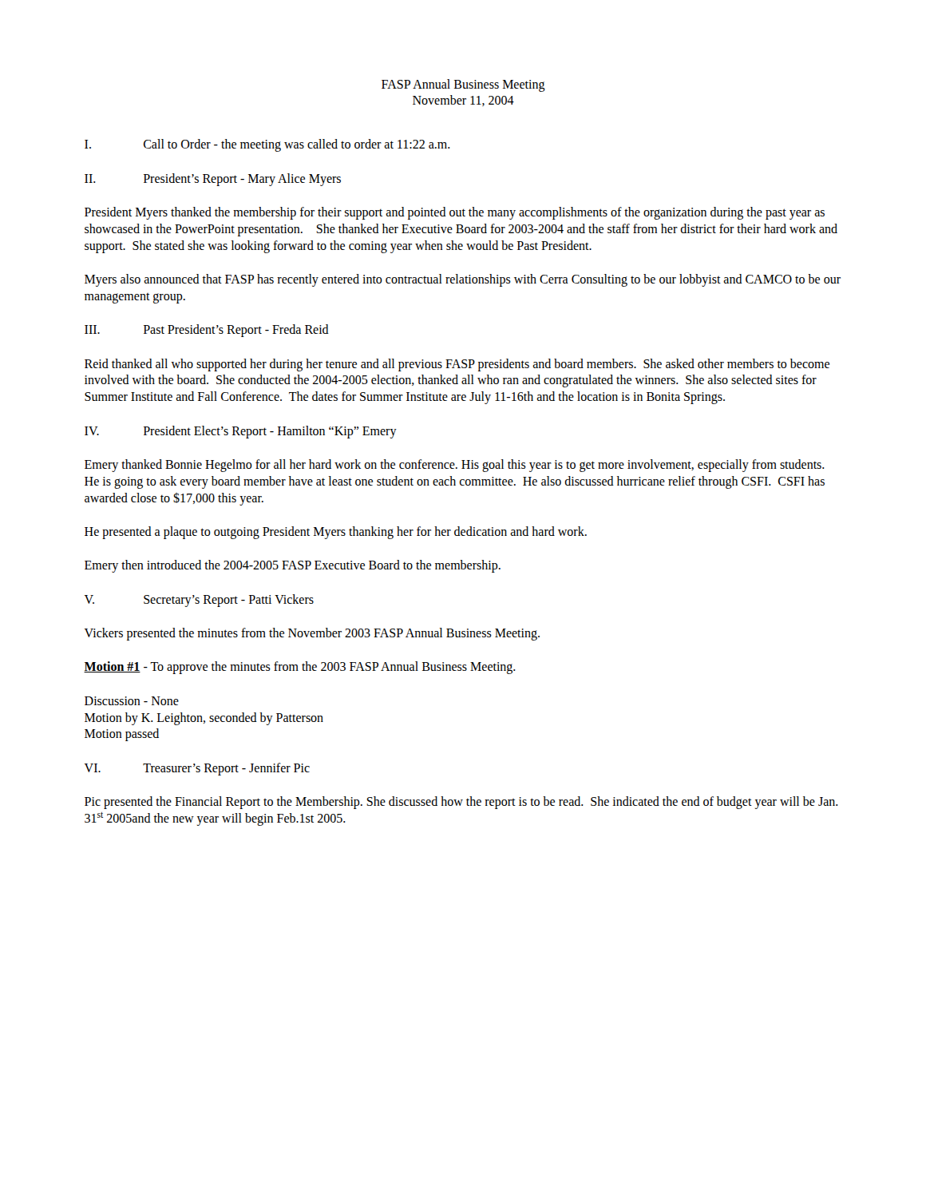FASP Annual Business Meeting
November 11, 2004
I. Call to Order - the meeting was called to order at 11:22 a.m.
II. President’s Report - Mary Alice Myers
President Myers thanked the membership for their support and pointed out the many accomplishments of the organization during the past year as showcased in the PowerPoint presentation. She thanked her Executive Board for 2003-2004 and the staff from her district for their hard work and support. She stated she was looking forward to the coming year when she would be Past President.
Myers also announced that FASP has recently entered into contractual relationships with Cerra Consulting to be our lobbyist and CAMCO to be our management group.
III. Past President’s Report - Freda Reid
Reid thanked all who supported her during her tenure and all previous FASP presidents and board members. She asked other members to become involved with the board. She conducted the 2004-2005 election, thanked all who ran and congratulated the winners. She also selected sites for Summer Institute and Fall Conference. The dates for Summer Institute are July 11-16th and the location is in Bonita Springs.
IV. President Elect’s Report - Hamilton “Kip” Emery
Emery thanked Bonnie Hegelmo for all her hard work on the conference. His goal this year is to get more involvement, especially from students. He is going to ask every board member have at least one student on each committee. He also discussed hurricane relief through CSFI. CSFI has awarded close to $17,000 this year.
He presented a plaque to outgoing President Myers thanking her for her dedication and hard work.
Emery then introduced the 2004-2005 FASP Executive Board to the membership.
V. Secretary’s Report - Patti Vickers
Vickers presented the minutes from the November 2003 FASP Annual Business Meeting.
Motion #1 - To approve the minutes from the 2003 FASP Annual Business Meeting.
Discussion - None
Motion by K. Leighton, seconded by Patterson
Motion passed
VI. Treasurer’s Report - Jennifer Pic
Pic presented the Financial Report to the Membership. She discussed how the report is to be read. She indicated the end of budget year will be Jan. 31st 2005and the new year will begin Feb.1st 2005.